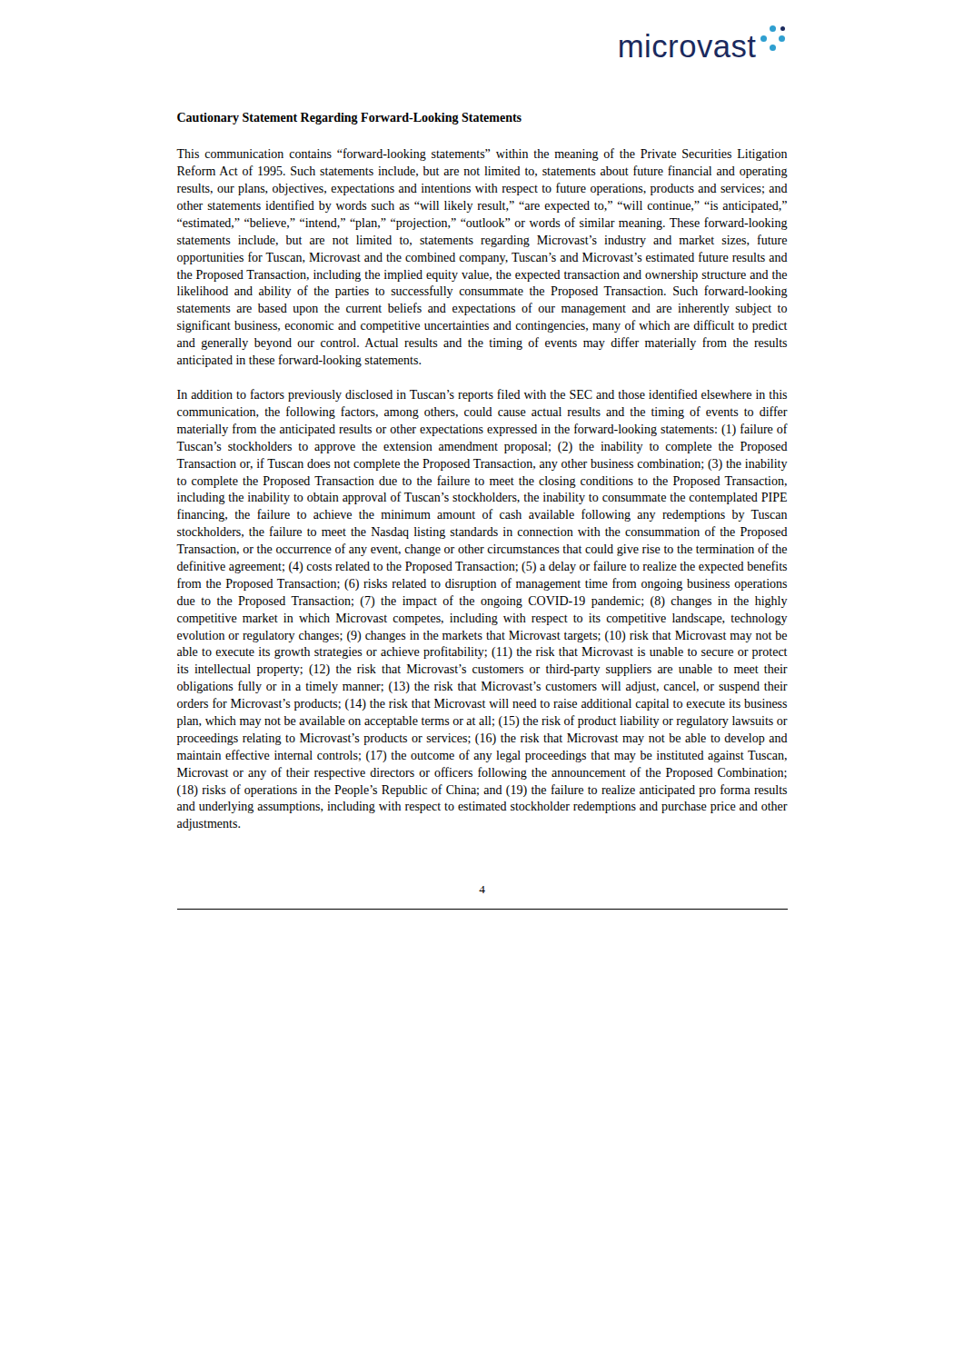microvast
Cautionary Statement Regarding Forward-Looking Statements
This communication contains “forward-looking statements” within the meaning of the Private Securities Litigation Reform Act of 1995. Such statements include, but are not limited to, statements about future financial and operating results, our plans, objectives, expectations and intentions with respect to future operations, products and services; and other statements identified by words such as “will likely result,” “are expected to,” “will continue,” “is anticipated,” “estimated,” “believe,” “intend,” “plan,” “projection,” “outlook” or words of similar meaning. These forward-looking statements include, but are not limited to, statements regarding Microvast’s industry and market sizes, future opportunities for Tuscan, Microvast and the combined company, Tuscan’s and Microvast’s estimated future results and the Proposed Transaction, including the implied equity value, the expected transaction and ownership structure and the likelihood and ability of the parties to successfully consummate the Proposed Transaction. Such forward-looking statements are based upon the current beliefs and expectations of our management and are inherently subject to significant business, economic and competitive uncertainties and contingencies, many of which are difficult to predict and generally beyond our control. Actual results and the timing of events may differ materially from the results anticipated in these forward-looking statements.
In addition to factors previously disclosed in Tuscan’s reports filed with the SEC and those identified elsewhere in this communication, the following factors, among others, could cause actual results and the timing of events to differ materially from the anticipated results or other expectations expressed in the forward-looking statements: (1) failure of Tuscan’s stockholders to approve the extension amendment proposal; (2) the inability to complete the Proposed Transaction or, if Tuscan does not complete the Proposed Transaction, any other business combination; (3) the inability to complete the Proposed Transaction due to the failure to meet the closing conditions to the Proposed Transaction, including the inability to obtain approval of Tuscan’s stockholders, the inability to consummate the contemplated PIPE financing, the failure to achieve the minimum amount of cash available following any redemptions by Tuscan stockholders, the failure to meet the Nasdaq listing standards in connection with the consummation of the Proposed Transaction, or the occurrence of any event, change or other circumstances that could give rise to the termination of the definitive agreement; (4) costs related to the Proposed Transaction; (5) a delay or failure to realize the expected benefits from the Proposed Transaction; (6) risks related to disruption of management time from ongoing business operations due to the Proposed Transaction; (7) the impact of the ongoing COVID-19 pandemic; (8) changes in the highly competitive market in which Microvast competes, including with respect to its competitive landscape, technology evolution or regulatory changes; (9) changes in the markets that Microvast targets; (10) risk that Microvast may not be able to execute its growth strategies or achieve profitability; (11) the risk that Microvast is unable to secure or protect its intellectual property; (12) the risk that Microvast’s customers or third-party suppliers are unable to meet their obligations fully or in a timely manner; (13) the risk that Microvast’s customers will adjust, cancel, or suspend their orders for Microvast’s products; (14) the risk that Microvast will need to raise additional capital to execute its business plan, which may not be available on acceptable terms or at all; (15) the risk of product liability or regulatory lawsuits or proceedings relating to Microvast’s products or services; (16) the risk that Microvast may not be able to develop and maintain effective internal controls; (17) the outcome of any legal proceedings that may be instituted against Tuscan, Microvast or any of their respective directors or officers following the announcement of the Proposed Combination; (18) risks of operations in the People’s Republic of China; and (19) the failure to realize anticipated pro forma results and underlying assumptions, including with respect to estimated stockholder redemptions and purchase price and other adjustments.
4